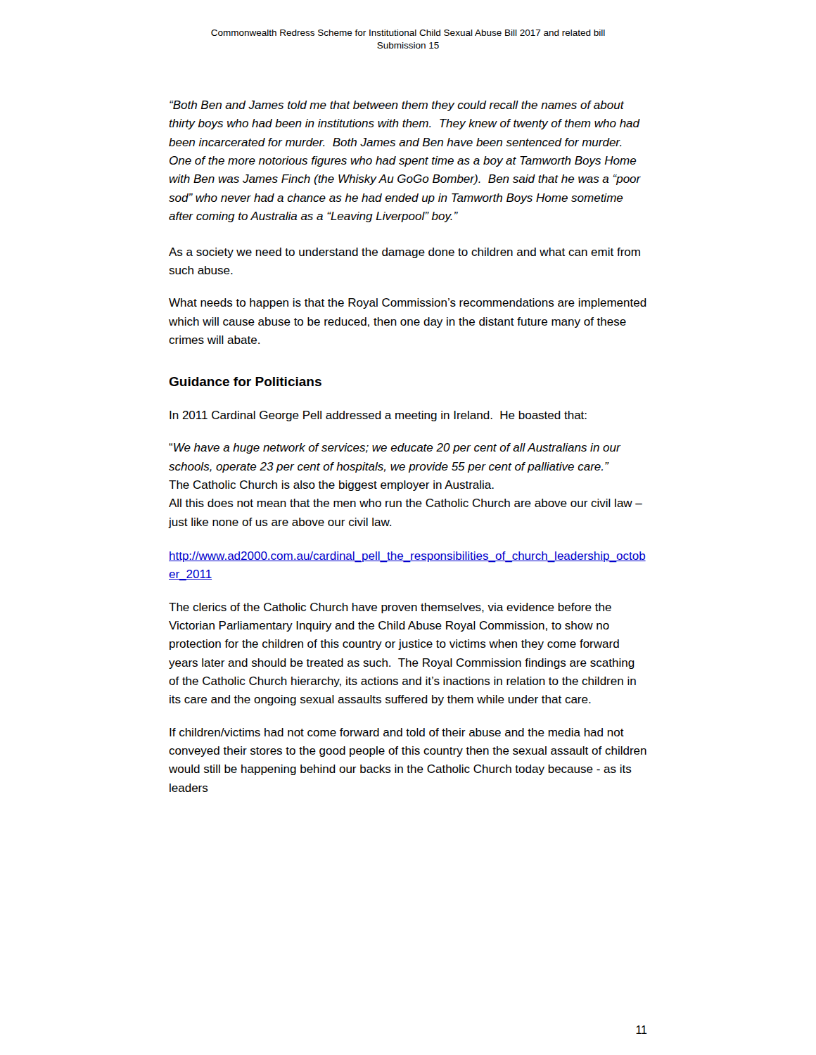Commonwealth Redress Scheme for Institutional Child Sexual Abuse Bill 2017 and related bill Submission 15
“Both Ben and James told me that between them they could recall the names of about thirty boys who had been in institutions with them. They knew of twenty of them who had been incarcerated for murder. Both James and Ben have been sentenced for murder. One of the more notorious figures who had spent time as a boy at Tamworth Boys Home with Ben was James Finch (the Whisky Au GoGo Bomber). Ben said that he was a “poor sod” who never had a chance as he had ended up in Tamworth Boys Home sometime after coming to Australia as a “Leaving Liverpool” boy.”
As a society we need to understand the damage done to children and what can emit from such abuse.
What needs to happen is that the Royal Commission’s recommendations are implemented which will cause abuse to be reduced, then one day in the distant future many of these crimes will abate.
Guidance for Politicians
In 2011 Cardinal George Pell addressed a meeting in Ireland. He boasted that:
“We have a huge network of services; we educate 20 per cent of all Australians in our schools, operate 23 per cent of hospitals, we provide 55 per cent of palliative care.”
The Catholic Church is also the biggest employer in Australia.
All this does not mean that the men who run the Catholic Church are above our civil law – just like none of us are above our civil law.
http://www.ad2000.com.au/cardinal_pell_the_responsibilities_of_church_leadership_october_2011
The clerics of the Catholic Church have proven themselves, via evidence before the Victorian Parliamentary Inquiry and the Child Abuse Royal Commission, to show no protection for the children of this country or justice to victims when they come forward years later and should be treated as such. The Royal Commission findings are scathing of the Catholic Church hierarchy, its actions and it’s inactions in relation to the children in its care and the ongoing sexual assaults suffered by them while under that care.
If children/victims had not come forward and told of their abuse and the media had not conveyed their stores to the good people of this country then the sexual assault of children would still be happening behind our backs in the Catholic Church today because - as its leaders
11